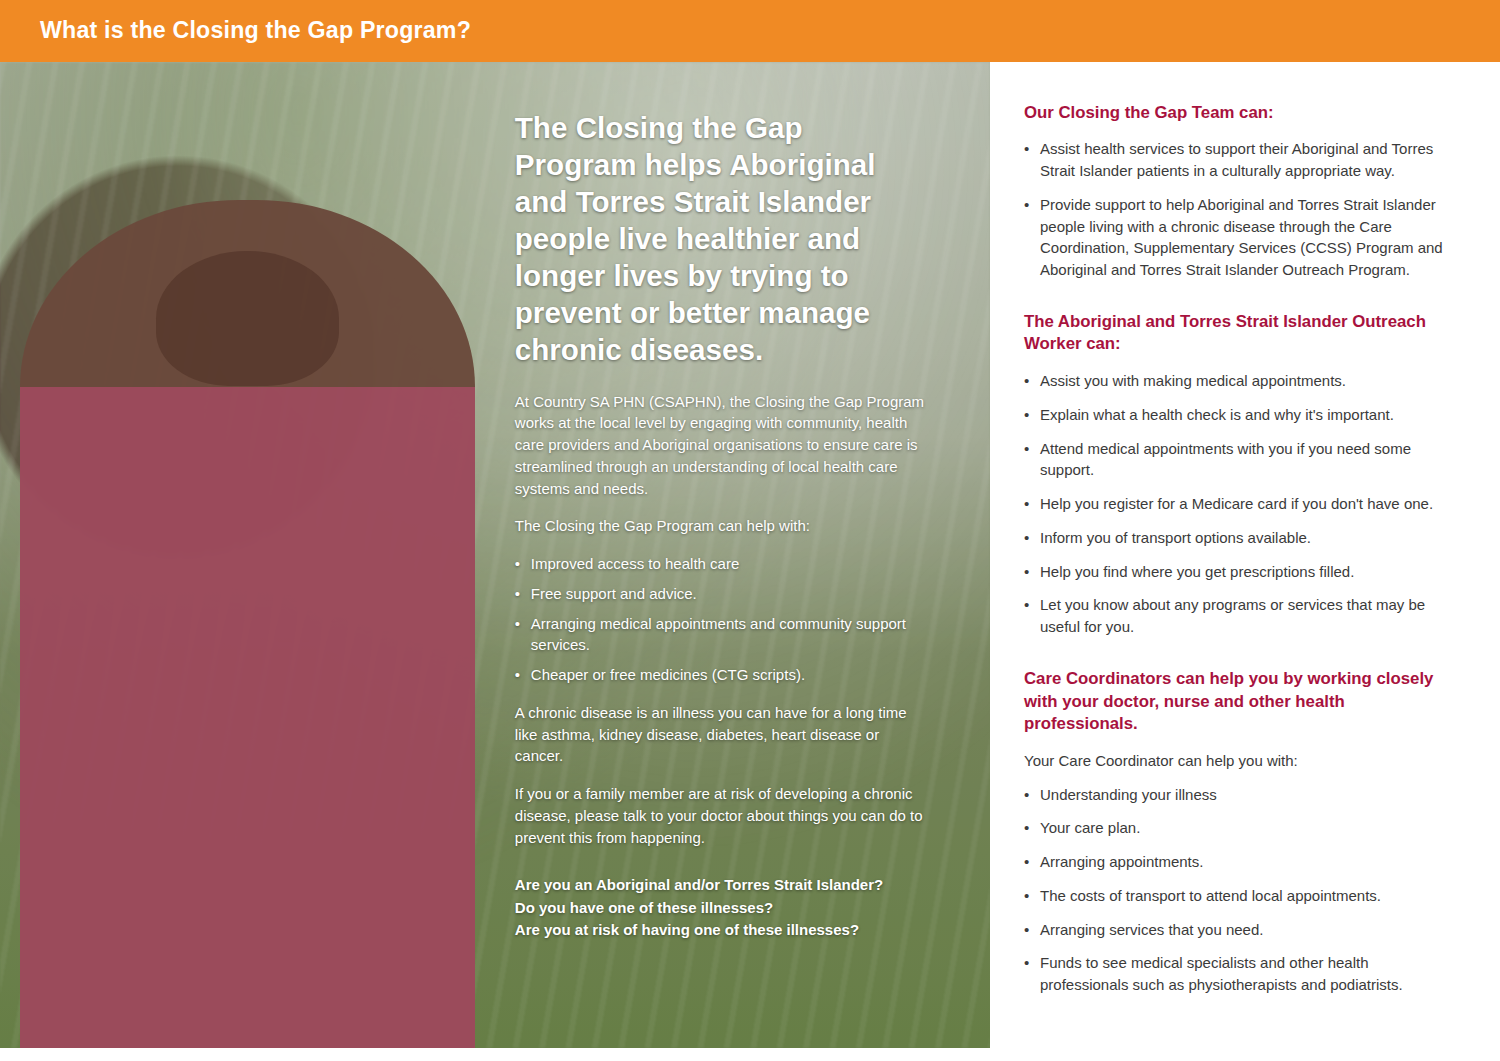What is the Closing the Gap Program?
The Closing the Gap Program helps Aboriginal and Torres Strait Islander people live healthier and longer lives by trying to prevent or better manage chronic diseases.
At Country SA PHN (CSAPHN), the Closing the Gap Program works at the local level by engaging with community, health care providers and Aboriginal organisations to ensure care is streamlined through an understanding of local health care systems and needs.
The Closing the Gap Program can help with:
Improved access to health care
Free support and advice.
Arranging medical appointments and community support services.
Cheaper or free medicines (CTG scripts).
A chronic disease is an illness you can have for a long time like asthma, kidney disease, diabetes, heart disease or cancer.
If you or a family member are at risk of developing a chronic disease, please talk to your doctor about things you can do to prevent this from happening.
Are you an Aboriginal and/or Torres Strait Islander?
Do you have one of these illnesses?
Are you at risk of having one of these illnesses?
Our Closing the Gap Team can:
Assist health services to support their Aboriginal and Torres Strait Islander patients in a culturally appropriate way.
Provide support to help Aboriginal and Torres Strait Islander people living with a chronic disease through the Care Coordination, Supplementary Services (CCSS) Program and Aboriginal and Torres Strait Islander Outreach Program.
The Aboriginal and Torres Strait Islander Outreach Worker can:
Assist you with making medical appointments.
Explain what a health check is and why it's important.
Attend medical appointments with you if you need some support.
Help you register for a Medicare card if you don't have one.
Inform you of transport options available.
Help you find where you get prescriptions filled.
Let you know about any programs or services that may be useful for you.
Care Coordinators can help you by working closely with your doctor, nurse and other health professionals.
Your Care Coordinator can help you with:
Understanding your illness
Your care plan.
Arranging appointments.
The costs of transport to attend local appointments.
Arranging services that you need.
Funds to see medical specialists and other health professionals such as physiotherapists and podiatrists.